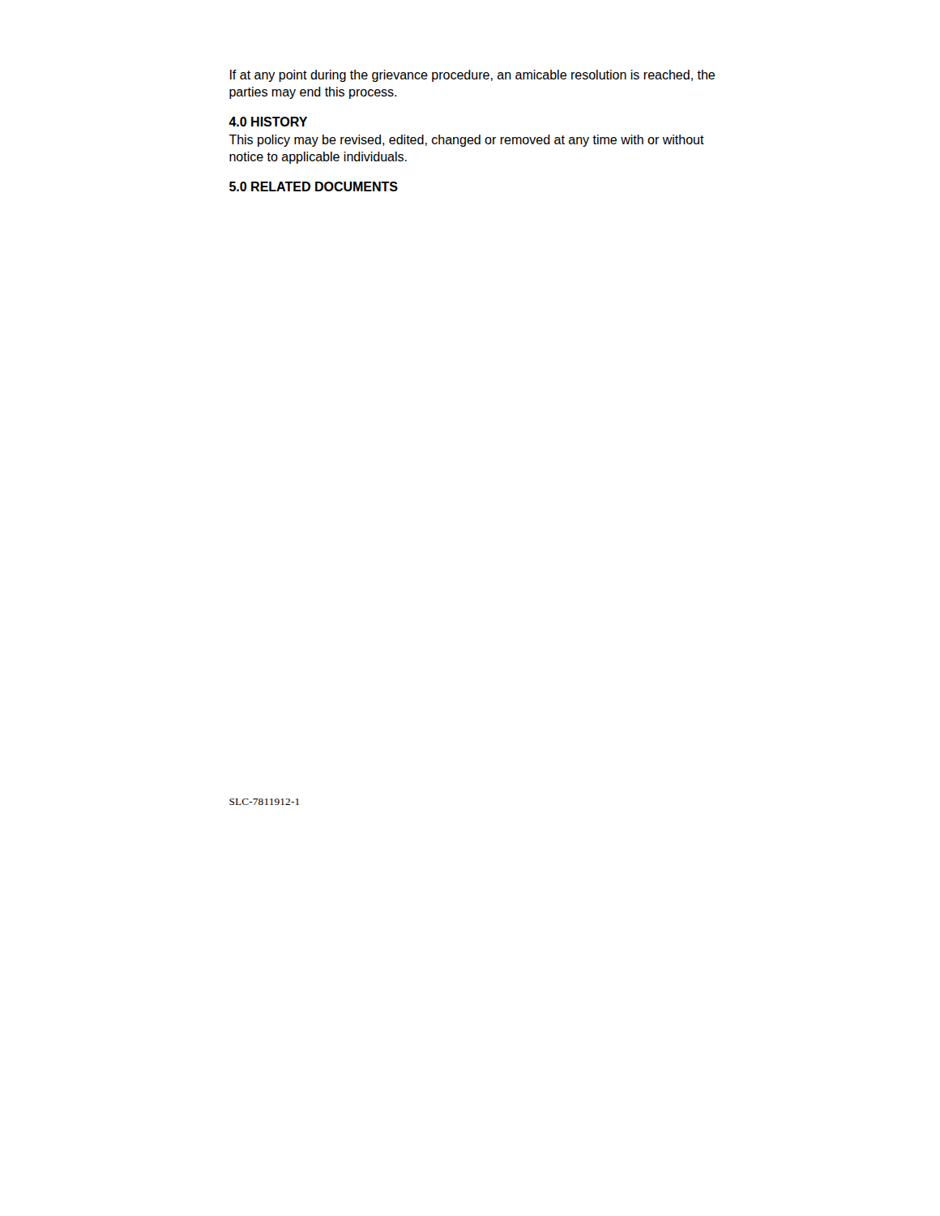If at any point during the grievance procedure, an amicable resolution is reached, the parties may end this process.
4.0 HISTORY
This policy may be revised, edited, changed or removed at any time with or without notice to applicable individuals.
5.0 RELATED DOCUMENTS
SLC-7811912-1